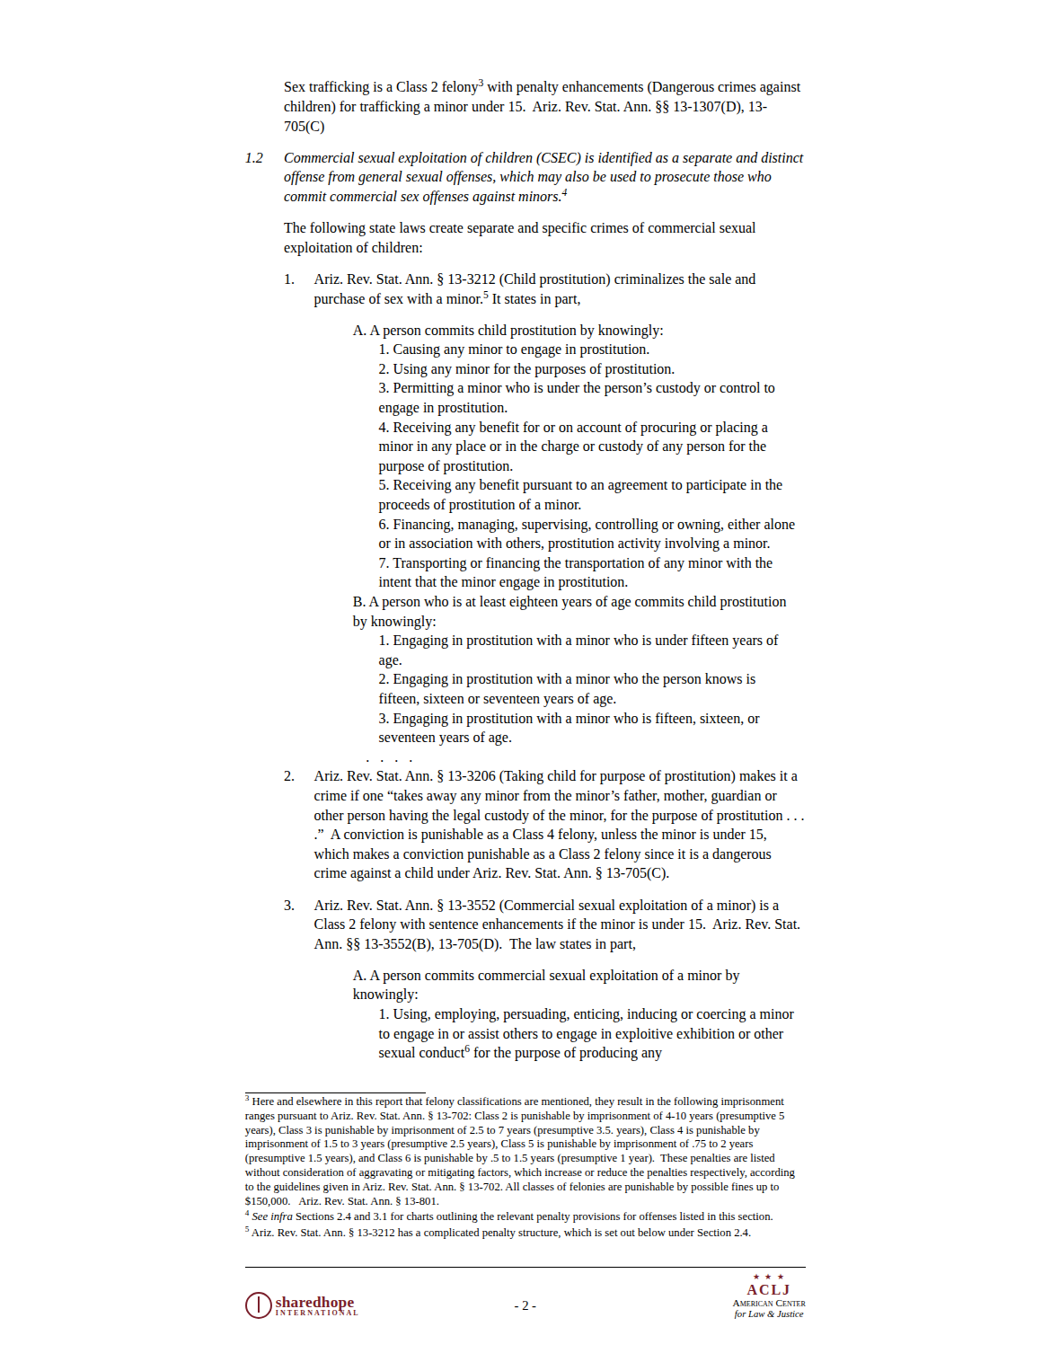Sex trafficking is a Class 2 felony3 with penalty enhancements (Dangerous crimes against children) for trafficking a minor under 15. Ariz. Rev. Stat. Ann. §§ 13-1307(D), 13-705(C)
1.2
Commercial sexual exploitation of children (CSEC) is identified as a separate and distinct offense from general sexual offenses, which may also be used to prosecute those who commit commercial sex offenses against minors.4
The following state laws create separate and specific crimes of commercial sexual exploitation of children:
1.
Ariz. Rev. Stat. Ann. § 13-3212 (Child prostitution) criminalizes the sale and purchase of sex with a minor.5 It states in part,
A. A person commits child prostitution by knowingly:
1. Causing any minor to engage in prostitution.
2. Using any minor for the purposes of prostitution.
3. Permitting a minor who is under the person’s custody or control to engage in prostitution.
4. Receiving any benefit for or on account of procuring or placing a minor in any place or in the charge or custody of any person for the purpose of prostitution.
5. Receiving any benefit pursuant to an agreement to participate in the proceeds of prostitution of a minor.
6. Financing, managing, supervising, controlling or owning, either alone or in association with others, prostitution activity involving a minor.
7. Transporting or financing the transportation of any minor with the intent that the minor engage in prostitution.
B. A person who is at least eighteen years of age commits child prostitution by knowingly:
1. Engaging in prostitution with a minor who is under fifteen years of age.
2. Engaging in prostitution with a minor who the person knows is fifteen, sixteen or seventeen years of age.
3. Engaging in prostitution with a minor who is fifteen, sixteen, or seventeen years of age.
. . . .
2.
Ariz. Rev. Stat. Ann. § 13-3206 (Taking child for purpose of prostitution) makes it a crime if one “takes away any minor from the minor’s father, mother, guardian or other person having the legal custody of the minor, for the purpose of prostitution . . . .” A conviction is punishable as a Class 4 felony, unless the minor is under 15, which makes a conviction punishable as a Class 2 felony since it is a dangerous crime against a child under Ariz. Rev. Stat. Ann. § 13-705(C).
3.
Ariz. Rev. Stat. Ann. § 13-3552 (Commercial sexual exploitation of a minor) is a Class 2 felony with sentence enhancements if the minor is under 15. Ariz. Rev. Stat. Ann. §§ 13-3552(B), 13-705(D). The law states in part,
A. A person commits commercial sexual exploitation of a minor by knowingly:
1. Using, employing, persuading, enticing, inducing or coercing a minor to engage in or assist others to engage in exploitive exhibition or other sexual conduct6 for the purpose of producing any
3 Here and elsewhere in this report that felony classifications are mentioned, they result in the following imprisonment ranges pursuant to Ariz. Rev. Stat. Ann. § 13-702: Class 2 is punishable by imprisonment of 4-10 years (presumptive 5 years), Class 3 is punishable by imprisonment of 2.5 to 7 years (presumptive 3.5. years), Class 4 is punishable by imprisonment of 1.5 to 3 years (presumptive 2.5 years), Class 5 is punishable by imprisonment of .75 to 2 years (presumptive 1.5 years), and Class 6 is punishable by .5 to 1.5 years (presumptive 1 year). These penalties are listed without consideration of aggravating or mitigating factors, which increase or reduce the penalties respectively, according to the guidelines given in Ariz. Rev. Stat. Ann. § 13-702. All classes of felonies are punishable by possible fines up to $150,000. Ariz. Rev. Stat. Ann. § 13-801.
4 See infra Sections 2.4 and 3.1 for charts outlining the relevant penalty provisions for offenses listed in this section.
5 Ariz. Rev. Stat. Ann. § 13-3212 has a complicated penalty structure, which is set out below under Section 2.4.
sharedhope
INTERNATIONAL
★ ★ ★
ACLJ
American Center
for Law & Justice
- 2 -